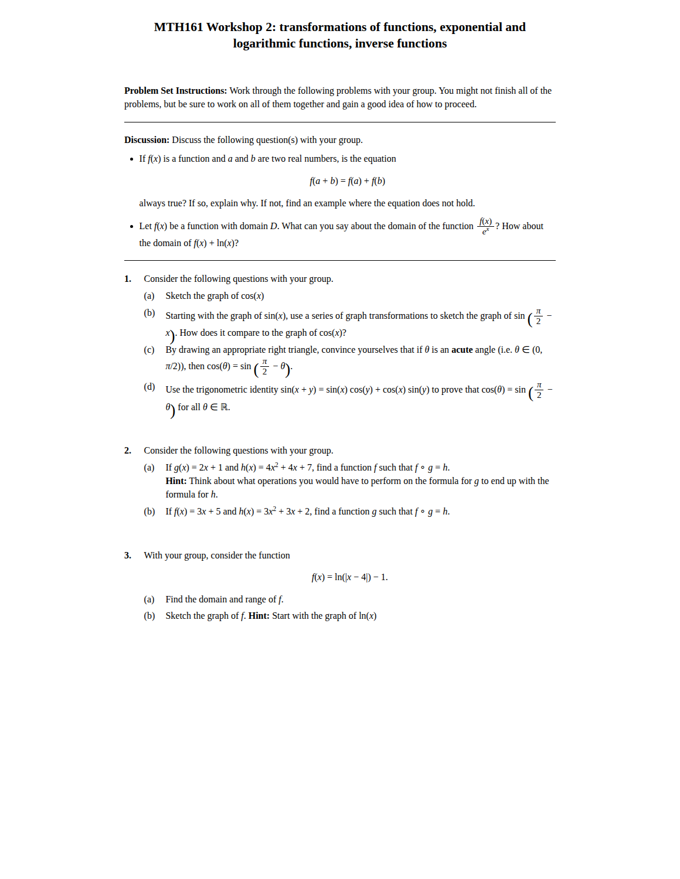MTH161 Workshop 2: transformations of functions, exponential and
logarithmic functions, inverse functions
Problem Set Instructions: Work through the following problems with your group. You might not finish all of the problems, but be sure to work on all of them together and gain a good idea of how to proceed.
Discussion: Discuss the following question(s) with your group.
If f(x) is a function and a and b are two real numbers, is the equation
f(a + b) = f(a) + f(b)
always true? If so, explain why. If not, find an example where the equation does not hold.
Let f(x) be a function with domain D. What can you say about the domain of the function f(x) ex? How about the domain of f(x) + ln(x)?
Consider the following questions with your group.
Sketch the graph of cos(x)
Starting with the graph of sin(x), use a series of graph transformations to sketch the graph of sin (π 2 − x). How does it compare to the graph of cos(x)?
By drawing an appropriate right triangle, convince yourselves that if θ is an acute angle (i.e. θ ∈ (0, π/2)), then cos(θ) = sin (π 2 − θ).
Use the trigonometric identity sin(x + y) = sin(x) cos(y) + cos(x) sin(y) to prove that cos(θ) = sin (π 2 − θ) for all θ ∈ ℝ.
Consider the following questions with your group.
If g(x) = 2x + 1 and h(x) = 4x2 + 4x + 7, find a function f such that f ∘ g = h.
Hint: Think about what operations you would have to perform on the formula for g to end up with the formula for h.
If f(x) = 3x + 5 and h(x) = 3x2 + 3x + 2, find a function g such that f ∘ g = h.
With your group, consider the function
f(x) = ln(|x − 4|) − 1.
Find the domain and range of f.
Sketch the graph of f. Hint: Start with the graph of ln(x)